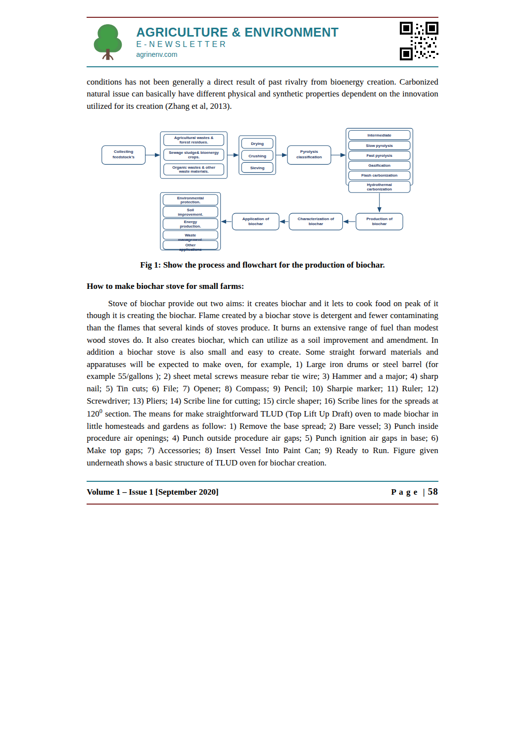AGRICULTURE & ENVIRONMENT
E-NEWSLETTER
agrinenv.com
conditions has not been generally a direct result of past rivalry from bioenergy creation. Carbonized natural issue can basically have different physical and synthetic properties dependent on the innovation utilized for its creation (Zhang et al, 2013).
Collecting feedstock’s Agricultural wastes & forest residues. Sewage sludge& bioenergy crops. Organic wastes & other waste materials. Drying Crushing Sieving Pyrolysis classification Intermediate Slow pyrolysis Fast pyrolysis Gasification Flash carbonization Hydrothermal carbonization Production of biochar Characterization of biochar Application of biochar Environmental protection. Soil improvement. Energy production. Waste Other management. applications
Fig 1: Show the process and flowchart for the production of biochar.
How to make biochar stove for small farms:
Stove of biochar provide out two aims: it creates biochar and it lets to cook food on peak of it though it is creating the biochar. Flame created by a biochar stove is detergent and fewer contaminating than the flames that several kinds of stoves produce. It burns an extensive range of fuel than modest wood stoves do. It also creates biochar, which can utilize as a soil improvement and amendment. In addition a biochar stove is also small and easy to create. Some straight forward materials and apparatuses will be expected to make oven, for example, 1) Large iron drums or steel barrel (for example 55/gallons ); 2) sheet metal screws measure rebar tie wire; 3) Hammer and a major; 4) sharp nail; 5) Tin cuts; 6) File; 7) Opener; 8) Compass; 9) Pencil; 10) Sharpie marker; 11) Ruler; 12) Screwdriver; 13) Pliers; 14) Scribe line for cutting; 15) circle shaper; 16) Scribe lines for the spreads at 1200 section. The means for make straightforward TLUD (Top Lift Up Draft) oven to made biochar in little homesteads and gardens as follow: 1) Remove the base spread; 2) Bare vessel; 3) Punch inside procedure air openings; 4) Punch outside procedure air gaps; 5) Punch ignition air gaps in base; 6) Make top gaps; 7) Accessories; 8) Insert Vessel Into Paint Can; 9) Ready to Run. Figure given underneath shows a basic structure of TLUD oven for biochar creation.
Volume 1 – Issue 1 [September 2020]
P a g e | 58